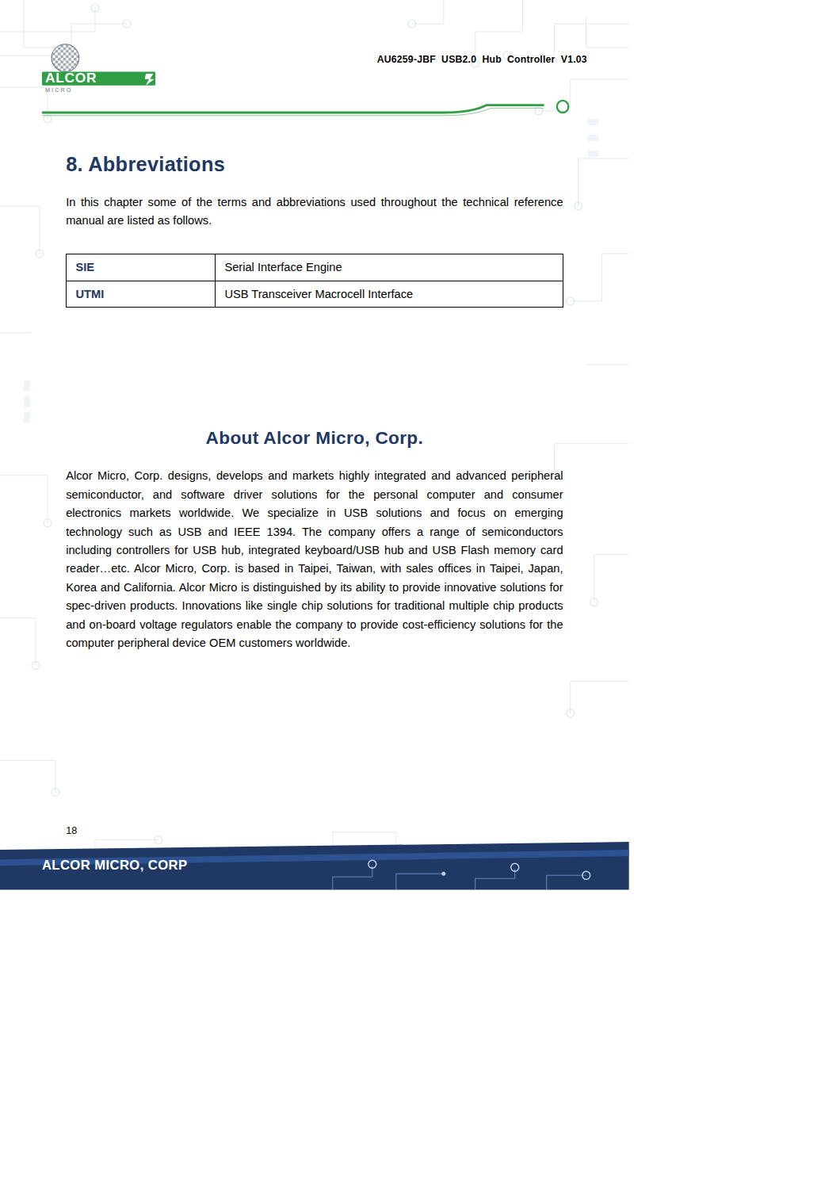ALCOR MICRO
AU6259-JBF USB2.0 Hub Controller V1.03
8. Abbreviations
In this chapter some of the terms and abbreviations used throughout the technical reference manual are listed as follows.
| SIE | Serial Interface Engine |
| UTMI | USB Transceiver Macrocell Interface |
About Alcor Micro, Corp.
Alcor Micro, Corp. designs, develops and markets highly integrated and advanced peripheral semiconductor, and software driver solutions for the personal computer and consumer electronics markets worldwide. We specialize in USB solutions and focus on emerging technology such as USB and IEEE 1394. The company offers a range of semiconductors including controllers for USB hub, integrated keyboard/USB hub and USB Flash memory card reader…etc. Alcor Micro, Corp. is based in Taipei, Taiwan, with sales offices in Taipei, Japan, Korea and California. Alcor Micro is distinguished by its ability to provide innovative solutions for spec-driven products. Innovations like single chip solutions for traditional multiple chip products and on-board voltage regulators enable the company to provide cost-efficiency solutions for the computer peripheral device OEM customers worldwide.
18
ALCOR MICRO, CORP